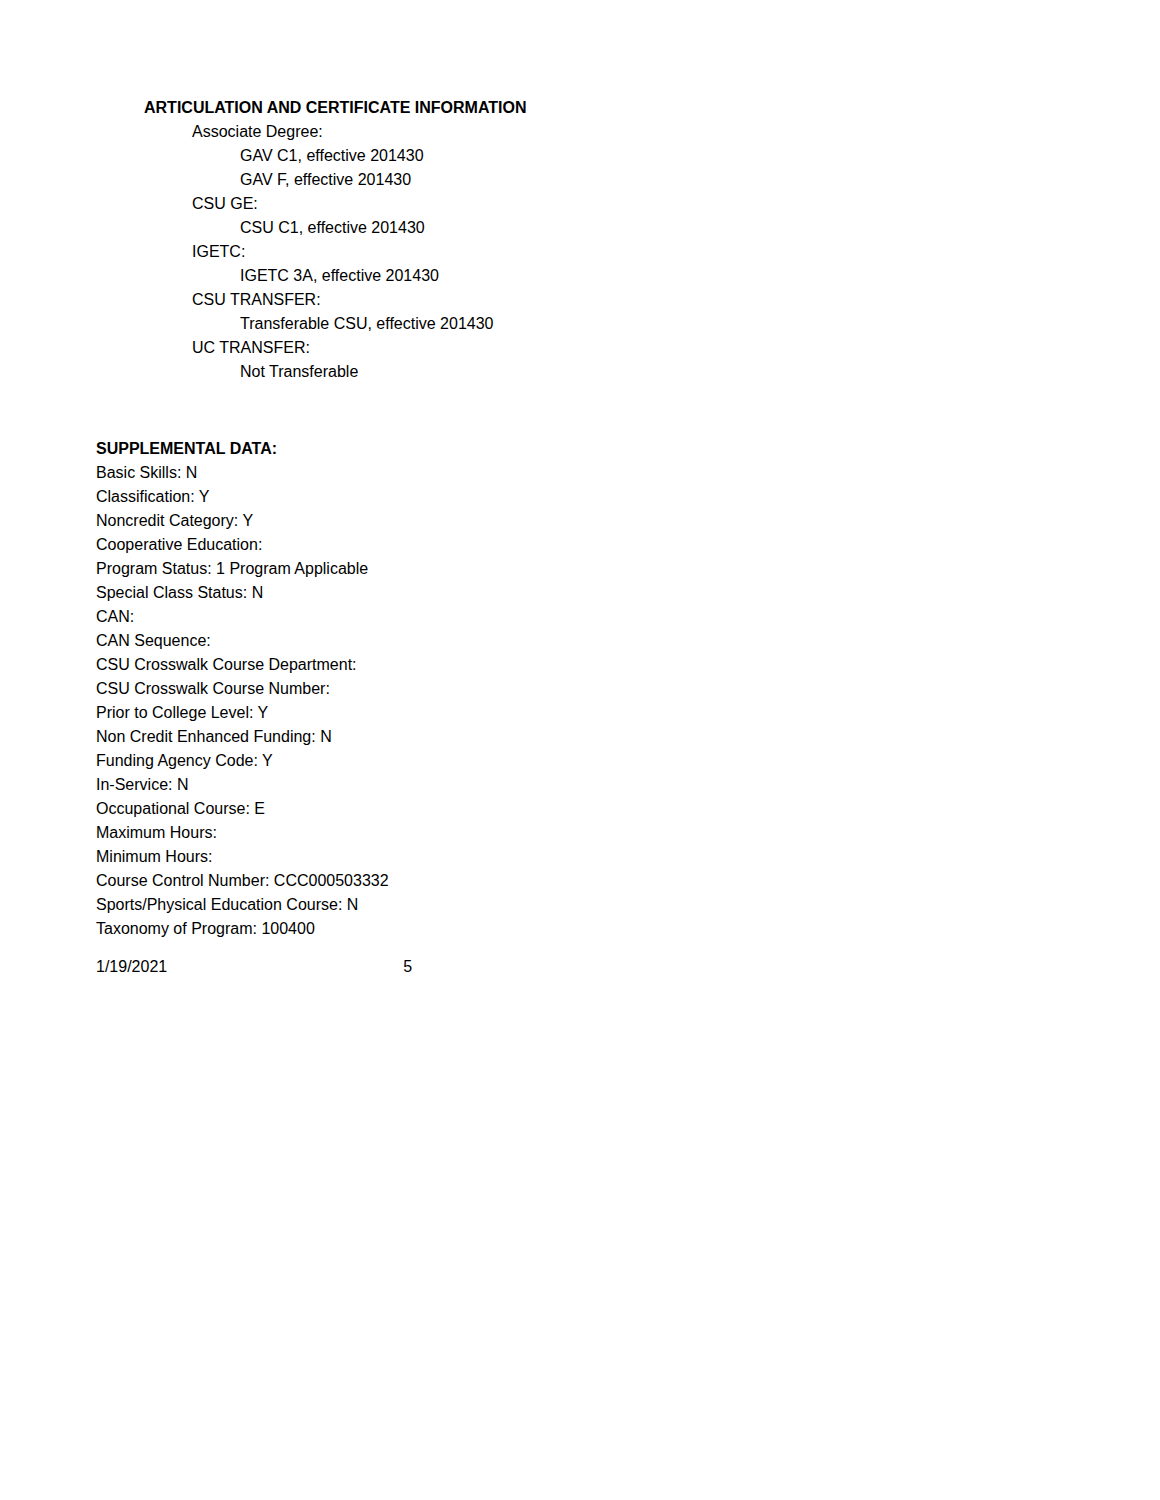Articulation and Certificate Information
Associate Degree:
GAV C1, effective 201430
GAV F, effective 201430
CSU GE:
CSU C1, effective 201430
IGETC:
IGETC 3A, effective 201430
CSU TRANSFER:
Transferable CSU, effective 201430
UC TRANSFER:
Not Transferable
SUPPLEMENTAL DATA:
Basic Skills: N
Classification: Y
Noncredit Category: Y
Cooperative Education:
Program Status: 1 Program Applicable
Special Class Status: N
CAN:
CAN Sequence:
CSU Crosswalk Course Department:
CSU Crosswalk Course Number:
Prior to College Level: Y
Non Credit Enhanced Funding: N
Funding Agency Code: Y
In-Service: N
Occupational Course: E
Maximum Hours:
Minimum Hours:
Course Control Number: CCC000503332
Sports/Physical Education Course: N
Taxonomy of Program: 100400
1/19/2021
5